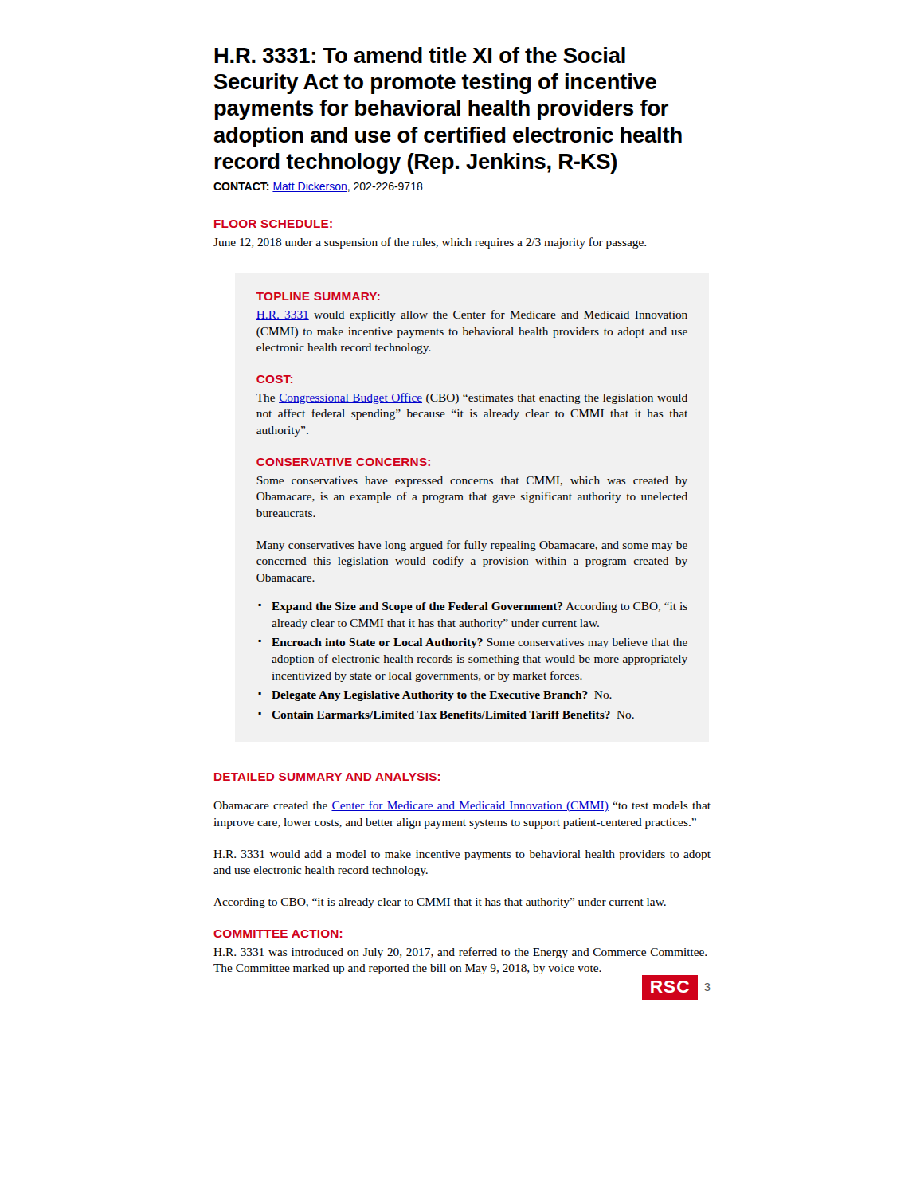H.R. 3331: To amend title XI of the Social Security Act to promote testing of incentive payments for behavioral health providers for adoption and use of certified electronic health record technology (Rep. Jenkins, R-KS)
CONTACT: Matt Dickerson, 202-226-9718
FLOOR SCHEDULE:
June 12, 2018 under a suspension of the rules, which requires a 2/3 majority for passage.
TOPLINE SUMMARY:
H.R. 3331 would explicitly allow the Center for Medicare and Medicaid Innovation (CMMI) to make incentive payments to behavioral health providers to adopt and use electronic health record technology.
COST:
The Congressional Budget Office (CBO) “estimates that enacting the legislation would not affect federal spending” because “it is already clear to CMMI that it has that authority”.
CONSERVATIVE CONCERNS:
Some conservatives have expressed concerns that CMMI, which was created by Obamacare, is an example of a program that gave significant authority to unelected bureaucrats.
Many conservatives have long argued for fully repealing Obamacare, and some may be concerned this legislation would codify a provision within a program created by Obamacare.
Expand the Size and Scope of the Federal Government? According to CBO, “it is already clear to CMMI that it has that authority” under current law.
Encroach into State or Local Authority? Some conservatives may believe that the adoption of electronic health records is something that would be more appropriately incentivized by state or local governments, or by market forces.
Delegate Any Legislative Authority to the Executive Branch? No.
Contain Earmarks/Limited Tax Benefits/Limited Tariff Benefits? No.
DETAILED SUMMARY AND ANALYSIS:
Obamacare created the Center for Medicare and Medicaid Innovation (CMMI) “to test models that improve care, lower costs, and better align payment systems to support patient-centered practices.”
H.R. 3331 would add a model to make incentive payments to behavioral health providers to adopt and use electronic health record technology.
According to CBO, “it is already clear to CMMI that it has that authority” under current law.
COMMITTEE ACTION:
H.R. 3331 was introduced on July 20, 2017, and referred to the Energy and Commerce Committee. The Committee marked up and reported the bill on May 9, 2018, by voice vote.
RSC 3